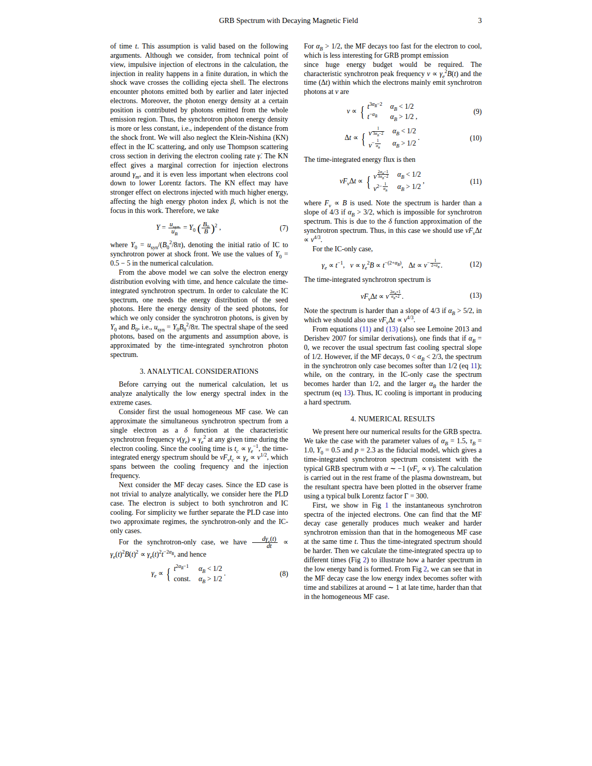GRB Spectrum with Decaying Magnetic Field 3
of time t. This assumption is valid based on the following arguments. Although we consider, from technical point of view, impulsive injection of electrons in the calculation, the injection in reality happens in a finite duration, in which the shock wave crosses the colliding ejecta shell. The electrons encounter photons emitted both by earlier and later injected electrons. Moreover, the photon energy density at a certain position is contributed by photons emitted from the whole emission region. Thus, the synchrotron photon energy density is more or less constant, i.e., independent of the distance from the shock front. We will also neglect the Klein-Nishina (KN) effect in the IC scattering, and only use Thompson scattering cross section in deriving the electron cooling rate γ̇. The KN effect gives a marginal correction for injection electrons around γm, and it is even less important when electrons cool down to lower Lorentz factors. The KN effect may have stronger effect on electrons injected with much higher energy, affecting the high energy photon index β, which is not the focus in this work. Therefore, we take
Y = usyn uB = Y0 (B0 B)2 , (7)
where Y0 = usyn/(B02/8π), denoting the initial ratio of IC to synchrotron power at shock front. We use the values of Y0 = 0.5 − 5 in the numerical calculation.
From the above model we can solve the electron energy distribution evolving with time, and hence calculate the time-integrated synchrotron spectrum. In order to calculate the IC spectrum, one needs the energy distribution of the seed photons. Here the energy density of the seed photons, for which we only consider the synchrotron photons, is given by Y0 and B0, i.e., usyn = Y0B02/8π. The spectral shape of the seed photons, based on the arguments and assumption above, is approximated by the time-integrated synchrotron photon spectrum.
3. Analytical Considerations
Before carrying out the numerical calculation, let us analyze analytically the low energy spectral index in the extreme cases.
Consider first the usual homogeneous MF case. We can approximate the simultaneous synchrotron spectrum from a single electron as a δ function at the characteristic synchrotron frequency ν(γe) ∝ γe2 at any given time during the electron cooling. Since the cooling time is tc ∝ γe−1, the time-integrated energy spectrum should be νFνtc ∝ γe ∝ ν1/2, which spans between the cooling frequency and the injection frequency.
Next consider the MF decay cases. Since the ED case is not trivial to analyze analytically, we consider here the PLD case. The electron is subject to both synchrotron and IC cooling. For simplicity we further separate the PLD case into two approximate regimes, the synchrotron-only and the IC-only cases.
For the synchrotron-only case, we have dγe(t) dt ∝ γe(t)2B(t)2 ∝ γe(t)2t−2αB, and hence
γe ∝ {t2αB−1 αB < 1/2 const. αB > 1/2 . (8)
For αB > 1/2, the MF decays too fast for the electron to cool, which is less interesting for GRB prompt emission
since huge energy budget would be required. The characteristic synchrotron peak frequency ν ∝ γe2B(t) and the time (Δt) within which the electrons mainly emit synchrotron photons at ν are
ν ∝ {t3αB−2 αB < 1/2 t−αB αB > 1/2 , (9)
Δt ∝ {ν13αB−2 αB < 1/2 ν−1 αB αB > 1/2 . (10)
The time-integrated energy flux is then
νFν Δt ∝ {ν2αB−13αB−2 αB < 1/2 ν2−1 αB αB > 1/2 , (11)
where Fν ∝ B is used. Note the spectrum is harder than a slope of 4/3 if αB > 3/2, which is impossible for synchrotron spectrum. This is due to the δ function approximation of the synchrotron spectrum. Thus, in this case we should use νFν Δt ∝ ν4/3.
For the IC-only case,
γe ∝ t−1, ν ∝ γe2B ∝ t−(2+αB), Δt ∝ ν−12+αB. (12)
The time-integrated synchrotron spectrum is
νFν Δt ∝ ν2αB+1 αB+2. (13)
Note the spectrum is harder than a slope of 4/3 if αB > 5/2, in which we should also use νFν Δt ∝ ν4/3.
From equations (11) and (13) (also see Lemoine 2013 and Derishev 2007 for similar derivations), one finds that if αB = 0, we recover the usual spectrum fast cooling spectral slope of 1/2. However, if the MF decays, 0 < αB < 2/3, the spectrum in the synchrotron only case becomes softer than 1/2 (eq 11); while, on the contrary, in the IC-only case the spectrum becomes harder than 1/2, and the larger αB the harder the spectrum (eq 13). Thus, IC cooling is important in producing a hard spectrum.
4. Numerical Results
We present here our numerical results for the GRB spectra. We take the case with the parameter values of αB = 1.5, τB = 1.0, Y0 = 0.5 and p = 2.3 as the fiducial model, which gives a time-integrated synchrotron spectrum consistent with the typical GRB spectrum with α ∼ −1 (νFν ∝ ν). The calculation is carried out in the rest frame of the plasma downstream, but the resultant spectra have been plotted in the observer frame using a typical bulk Lorentz factor Γ = 300.
First, we show in Fig 1 the instantaneous synchrotron spectra of the injected electrons. One can find that the MF decay case generally produces much weaker and harder synchrotron emission than that in the homogeneous MF case at the same time t. Thus the time-integrated spectrum should be harder. Then we calculate the time-integrated spectra up to different times (Fig 2) to illustrate how a harder spectrum in the low energy band is formed. From Fig 2, we can see that in the MF decay case the low energy index becomes softer with time and stabilizes at around ∼ 1 at late time, harder than that in the homogeneous MF case.